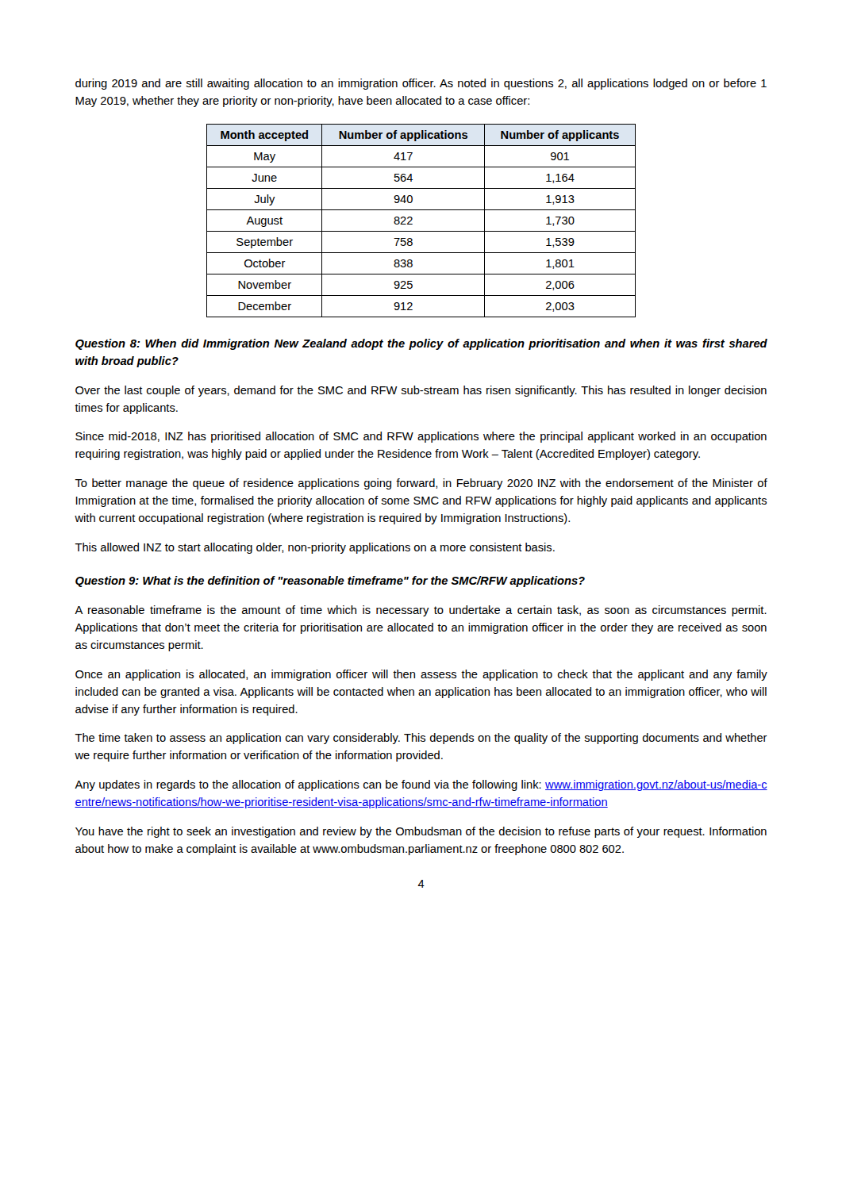during 2019 and are still awaiting allocation to an immigration officer. As noted in questions 2, all applications lodged on or before 1 May 2019, whether they are priority or non-priority, have been allocated to a case officer:
| Month accepted | Number of applications | Number of applicants |
| --- | --- | --- |
| May | 417 | 901 |
| June | 564 | 1,164 |
| July | 940 | 1,913 |
| August | 822 | 1,730 |
| September | 758 | 1,539 |
| October | 838 | 1,801 |
| November | 925 | 2,006 |
| December | 912 | 2,003 |
Question 8: When did Immigration New Zealand adopt the policy of application prioritisation and when it was first shared with broad public?
Over the last couple of years, demand for the SMC and RFW sub-stream has risen significantly. This has resulted in longer decision times for applicants.
Since mid-2018, INZ has prioritised allocation of SMC and RFW applications where the principal applicant worked in an occupation requiring registration, was highly paid or applied under the Residence from Work – Talent (Accredited Employer) category.
To better manage the queue of residence applications going forward, in February 2020 INZ with the endorsement of the Minister of Immigration at the time, formalised the priority allocation of some SMC and RFW applications for highly paid applicants and applicants with current occupational registration (where registration is required by Immigration Instructions).
This allowed INZ to start allocating older, non-priority applications on a more consistent basis.
Question 9: What is the definition of "reasonable timeframe" for the SMC/RFW applications?
A reasonable timeframe is the amount of time which is necessary to undertake a certain task, as soon as circumstances permit. Applications that don’t meet the criteria for prioritisation are allocated to an immigration officer in the order they are received as soon as circumstances permit.
Once an application is allocated, an immigration officer will then assess the application to check that the applicant and any family included can be granted a visa. Applicants will be contacted when an application has been allocated to an immigration officer, who will advise if any further information is required.
The time taken to assess an application can vary considerably. This depends on the quality of the supporting documents and whether we require further information or verification of the information provided.
Any updates in regards to the allocation of applications can be found via the following link: www.immigration.govt.nz/about-us/media-centre/news-notifications/how-we-prioritise-resident-visa-applications/smc-and-rfw-timeframe-information
You have the right to seek an investigation and review by the Ombudsman of the decision to refuse parts of your request. Information about how to make a complaint is available at www.ombudsman.parliament.nz or freephone 0800 802 602.
4